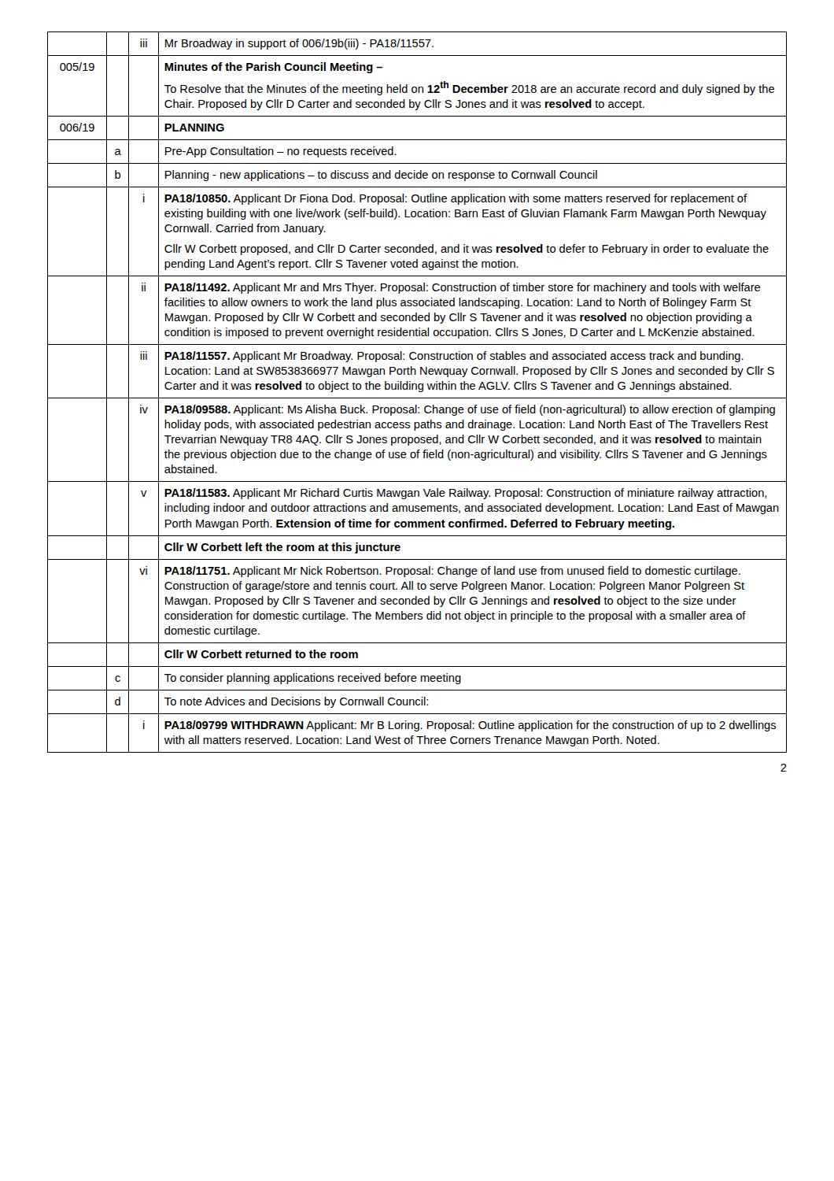| | | iii | Mr Broadway in support of 006/19b(iii) - PA18/11557. |
| 005/19 | | | Minutes of the Parish Council Meeting – To Resolve that the Minutes of the meeting held on 12 th December 2018 are an accurate record and duly signed by the Chair. Proposed by Cllr D Carter and seconded by Cllr S Jones and it was resolved to accept. |
| 006/19 | | | PLANNING |
| | a | | Pre-App Consultation – no requests received. |
| | b | | Planning - new applications – to discuss and decide on response to Cornwall Council |
| | | i | PA18/10850. Applicant Dr Fiona Dod. Proposal: Outline application with some matters reserved for replacement of existing building with one live/work (self-build). Location: Barn East of Gluvian Flamank Farm Mawgan Porth Newquay Cornwall. Carried from January. Cllr W Corbett proposed, and Cllr D Carter seconded, and it was resolved to defer to February in order to evaluate the pending Land Agent’s report. Cllr S Tavener voted against the motion. |
| | | ii | PA18/11492. Applicant Mr and Mrs Thyer. Proposal: Construction of timber store for machinery and tools with welfare facilities to allow owners to work the land plus associated landscaping. Location: Land to North of Bolingey Farm St Mawgan. Proposed by Cllr W Corbett and seconded by Cllr S Tavener and it was resolved no objection providing a condition is imposed to prevent overnight residential occupation. Cllrs S Jones, D Carter and L McKenzie abstained. |
| | | iii | PA18/11557. Applicant Mr Broadway. Proposal: Construction of stables and associated access track and bunding. Location: Land at SW8538366977 Mawgan Porth Newquay Cornwall. Proposed by Cllr S Jones and seconded by Cllr S Carter and it was resolved to object to the building within the AGLV. Cllrs S Tavener and G Jennings abstained. |
| | | iv | PA18/09588. Applicant: Ms Alisha Buck. Proposal: Change of use of field (non-agricultural) to allow erection of glamping holiday pods, with associated pedestrian access paths and drainage. Location: Land North East of The Travellers Rest Trevarrian Newquay TR8 4AQ. Cllr S Jones proposed, and Cllr W Corbett seconded, and it was resolved to maintain the previous objection due to the change of use of field (non-agricultural) and visibility. Cllrs S Tavener and G Jennings abstained. |
| | | v | PA18/11583. Applicant Mr Richard Curtis Mawgan Vale Railway. Proposal: Construction of miniature railway attraction, including indoor and outdoor attractions and amusements, and associated development. Location: Land East of Mawgan Porth Mawgan Porth. Extension of time for comment confirmed. Deferred to February meeting. |
| | | | Cllr W Corbett left the room at this juncture |
| | | vi | PA18/11751. Applicant Mr Nick Robertson. Proposal: Change of land use from unused field to domestic curtilage. Construction of garage/store and tennis court. All to serve Polgreen Manor. Location: Polgreen Manor Polgreen St Mawgan. Proposed by Cllr S Tavener and seconded by Cllr G Jennings and resolved to object to the size under consideration for domestic curtilage. The Members did not object in principle to the proposal with a smaller area of domestic curtilage. |
| | | | Cllr W Corbett returned to the room |
| | c | | To consider planning applications received before meeting |
| | d | | To note Advices and Decisions by Cornwall Council: |
| | | i | PA18/09799 WITHDRAWN Applicant: Mr B Loring. Proposal: Outline application for the construction of up to 2 dwellings with all matters reserved. Location: Land West of Three Corners Trenance Mawgan Porth. Noted. |
2